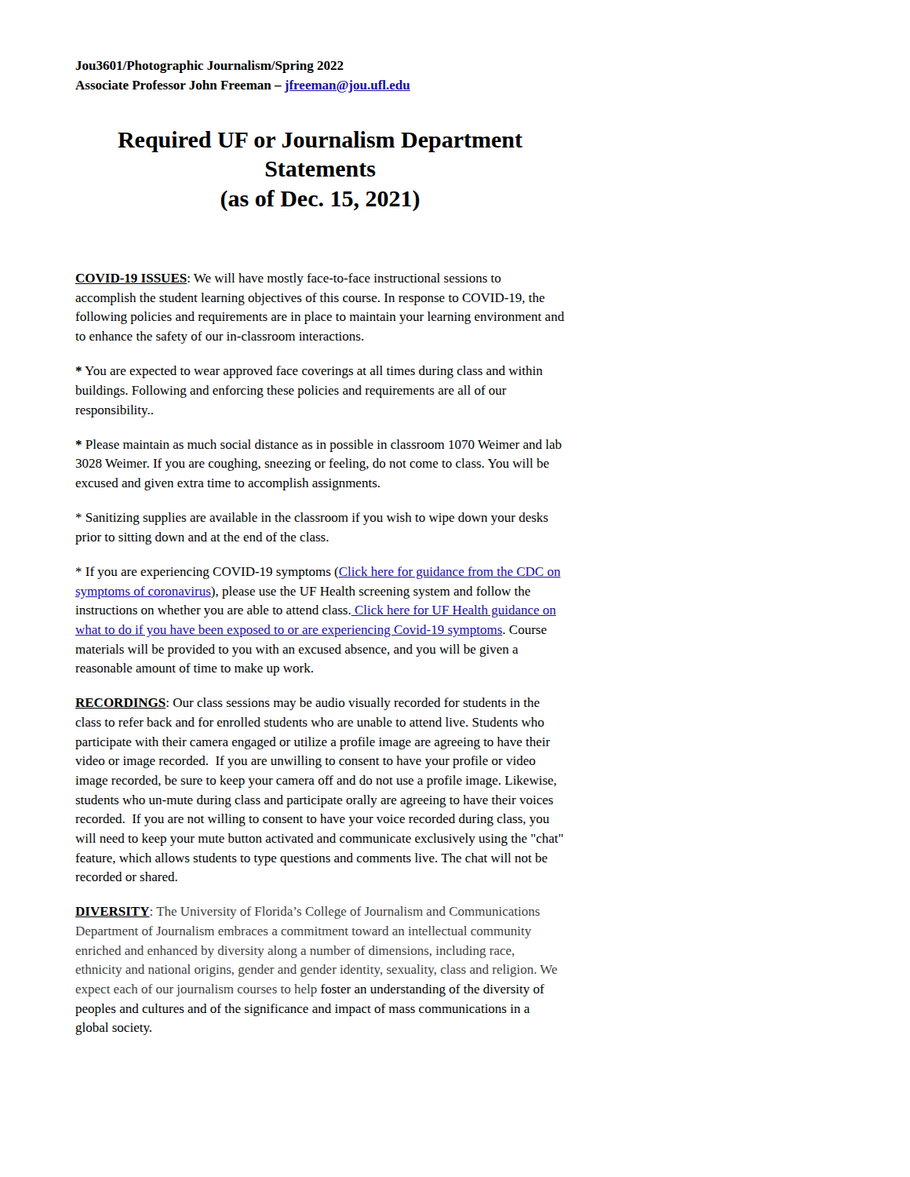Jou3601/Photographic Journalism/Spring 2022 Associate Professor John Freeman – jfreeman@jou.ufl.edu
Required UF or Journalism Department Statements
(as of Dec. 15, 2021)
COVID-19 ISSUES: We will have mostly face-to-face instructional sessions to accomplish the student learning objectives of this course. In response to COVID-19, the following policies and requirements are in place to maintain your learning environment and to enhance the safety of our in-classroom interactions.
* You are expected to wear approved face coverings at all times during class and within buildings. Following and enforcing these policies and requirements are all of our responsibility..
* Please maintain as much social distance as in possible in classroom 1070 Weimer and lab 3028 Weimer. If you are coughing, sneezing or feeling, do not come to class. You will be excused and given extra time to accomplish assignments.
* Sanitizing supplies are available in the classroom if you wish to wipe down your desks prior to sitting down and at the end of the class.
* If you are experiencing COVID-19 symptoms (Click here for guidance from the CDC on symptoms of coronavirus), please use the UF Health screening system and follow the instructions on whether you are able to attend class. Click here for UF Health guidance on what to do if you have been exposed to or are experiencing Covid-19 symptoms. Course materials will be provided to you with an excused absence, and you will be given a reasonable amount of time to make up work.
RECORDINGS: Our class sessions may be audio visually recorded for students in the class to refer back and for enrolled students who are unable to attend live. Students who participate with their camera engaged or utilize a profile image are agreeing to have their video or image recorded. If you are unwilling to consent to have your profile or video image recorded, be sure to keep your camera off and do not use a profile image. Likewise, students who un-mute during class and participate orally are agreeing to have their voices recorded. If you are not willing to consent to have your voice recorded during class, you will need to keep your mute button activated and communicate exclusively using the "chat" feature, which allows students to type questions and comments live. The chat will not be recorded or shared.
DIVERSITY: The University of Florida’s College of Journalism and Communications Department of Journalism embraces a commitment toward an intellectual community enriched and enhanced by diversity along a number of dimensions, including race, ethnicity and national origins, gender and gender identity, sexuality, class and religion. We expect each of our journalism courses to help foster an understanding of the diversity of peoples and cultures and of the significance and impact of mass communications in a global society.